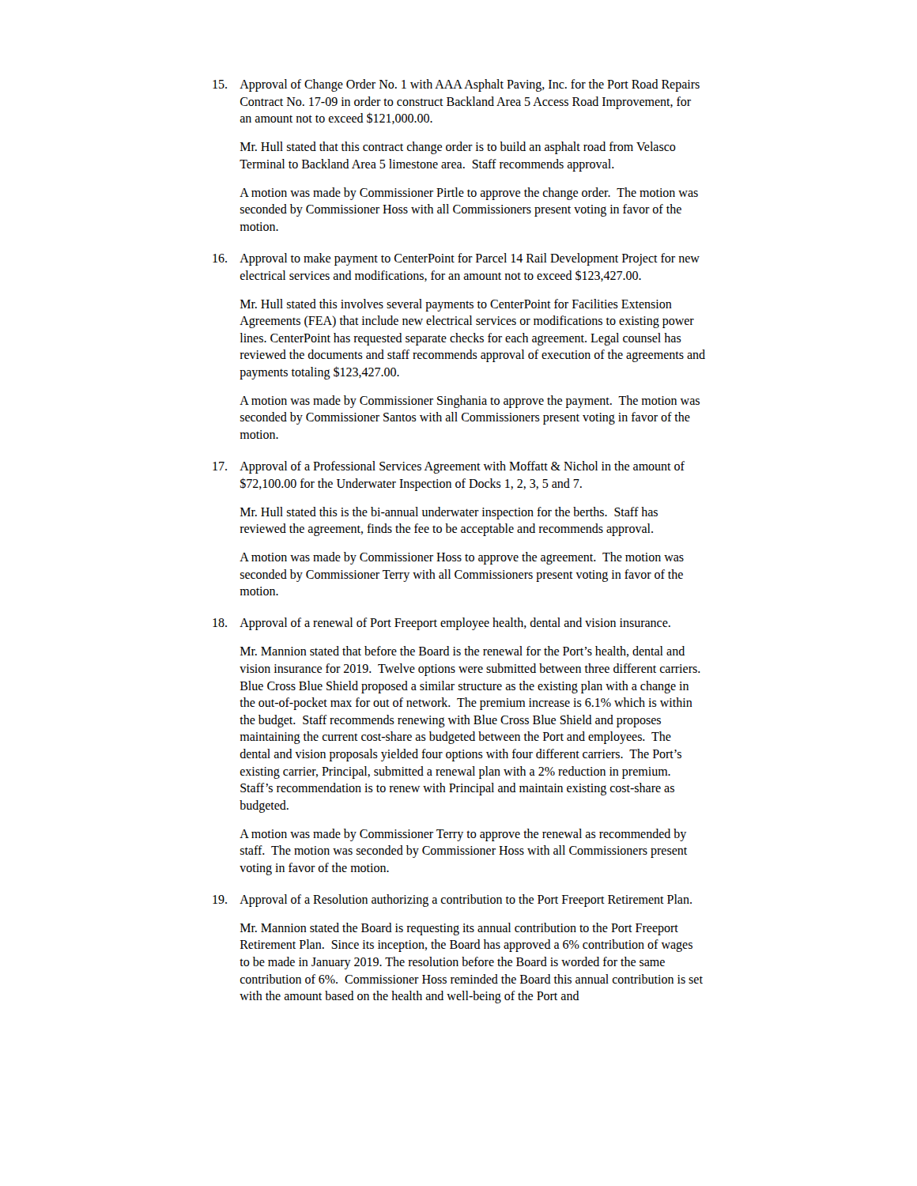15.
Approval of Change Order No. 1 with AAA Asphalt Paving, Inc. for the Port Road Repairs Contract No. 17-09 in order to construct Backland Area 5 Access Road Improvement, for an amount not to exceed $121,000.00.
Mr. Hull stated that this contract change order is to build an asphalt road from Velasco Terminal to Backland Area 5 limestone area. Staff recommends approval.
A motion was made by Commissioner Pirtle to approve the change order. The motion was seconded by Commissioner Hoss with all Commissioners present voting in favor of the motion.
16.
Approval to make payment to CenterPoint for Parcel 14 Rail Development Project for new electrical services and modifications, for an amount not to exceed $123,427.00.
Mr. Hull stated this involves several payments to CenterPoint for Facilities Extension Agreements (FEA) that include new electrical services or modifications to existing power lines. CenterPoint has requested separate checks for each agreement. Legal counsel has reviewed the documents and staff recommends approval of execution of the agreements and payments totaling $123,427.00.
A motion was made by Commissioner Singhania to approve the payment. The motion was seconded by Commissioner Santos with all Commissioners present voting in favor of the motion.
17.
Approval of a Professional Services Agreement with Moffatt & Nichol in the amount of $72,100.00 for the Underwater Inspection of Docks 1, 2, 3, 5 and 7.
Mr. Hull stated this is the bi-annual underwater inspection for the berths. Staff has reviewed the agreement, finds the fee to be acceptable and recommends approval.
A motion was made by Commissioner Hoss to approve the agreement. The motion was seconded by Commissioner Terry with all Commissioners present voting in favor of the motion.
18.
Approval of a renewal of Port Freeport employee health, dental and vision insurance.
Mr. Mannion stated that before the Board is the renewal for the Port’s health, dental and vision insurance for 2019. Twelve options were submitted between three different carriers. Blue Cross Blue Shield proposed a similar structure as the existing plan with a change in the out-of-pocket max for out of network. The premium increase is 6.1% which is within the budget. Staff recommends renewing with Blue Cross Blue Shield and proposes maintaining the current cost-share as budgeted between the Port and employees. The dental and vision proposals yielded four options with four different carriers. The Port’s existing carrier, Principal, submitted a renewal plan with a 2% reduction in premium. Staff’s recommendation is to renew with Principal and maintain existing cost-share as budgeted.
A motion was made by Commissioner Terry to approve the renewal as recommended by staff. The motion was seconded by Commissioner Hoss with all Commissioners present voting in favor of the motion.
19.
Approval of a Resolution authorizing a contribution to the Port Freeport Retirement Plan.
Mr. Mannion stated the Board is requesting its annual contribution to the Port Freeport Retirement Plan. Since its inception, the Board has approved a 6% contribution of wages to be made in January 2019. The resolution before the Board is worded for the same contribution of 6%. Commissioner Hoss reminded the Board this annual contribution is set with the amount based on the health and well-being of the Port and